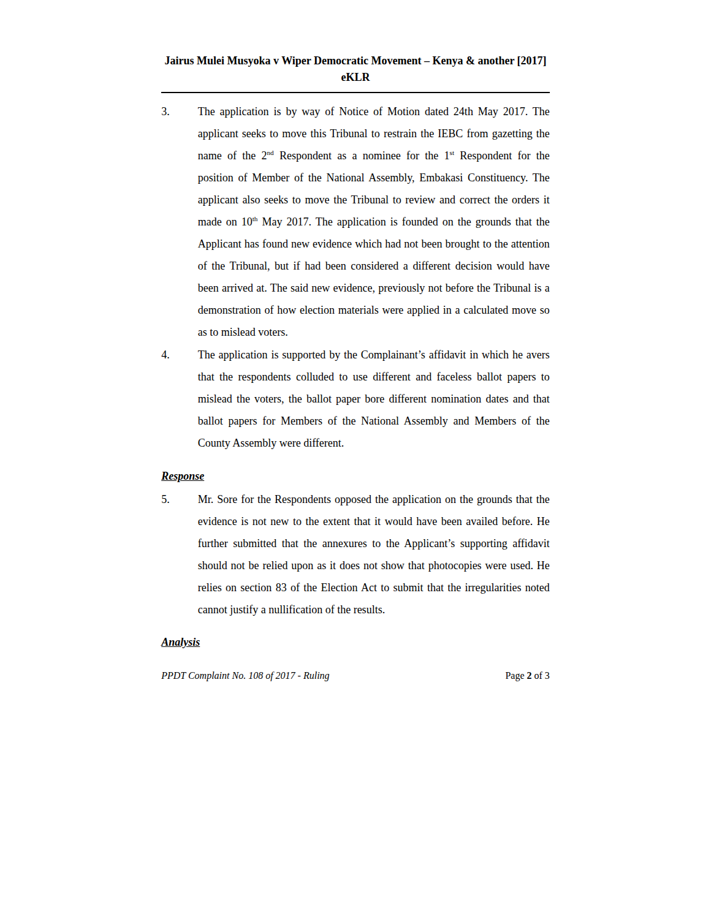Jairus Mulei Musyoka v Wiper Democratic Movement – Kenya & another [2017]
eKLR
3. The application is by way of Notice of Motion dated 24th May 2017. The applicant seeks to move this Tribunal to restrain the IEBC from gazetting the name of the 2nd Respondent as a nominee for the 1st Respondent for the position of Member of the National Assembly, Embakasi Constituency. The applicant also seeks to move the Tribunal to review and correct the orders it made on 10th May 2017. The application is founded on the grounds that the Applicant has found new evidence which had not been brought to the attention of the Tribunal, but if had been considered a different decision would have been arrived at. The said new evidence, previously not before the Tribunal is a demonstration of how election materials were applied in a calculated move so as to mislead voters.
4. The application is supported by the Complainant’s affidavit in which he avers that the respondents colluded to use different and faceless ballot papers to mislead the voters, the ballot paper bore different nomination dates and that ballot papers for Members of the National Assembly and Members of the County Assembly were different.
Response
5. Mr. Sore for the Respondents opposed the application on the grounds that the evidence is not new to the extent that it would have been availed before. He further submitted that the annexures to the Applicant’s supporting affidavit should not be relied upon as it does not show that photocopies were used. He relies on section 83 of the Election Act to submit that the irregularities noted cannot justify a nullification of the results.
Analysis
PPDT Complaint No. 108 of 2017 - Ruling
Page 2 of 3